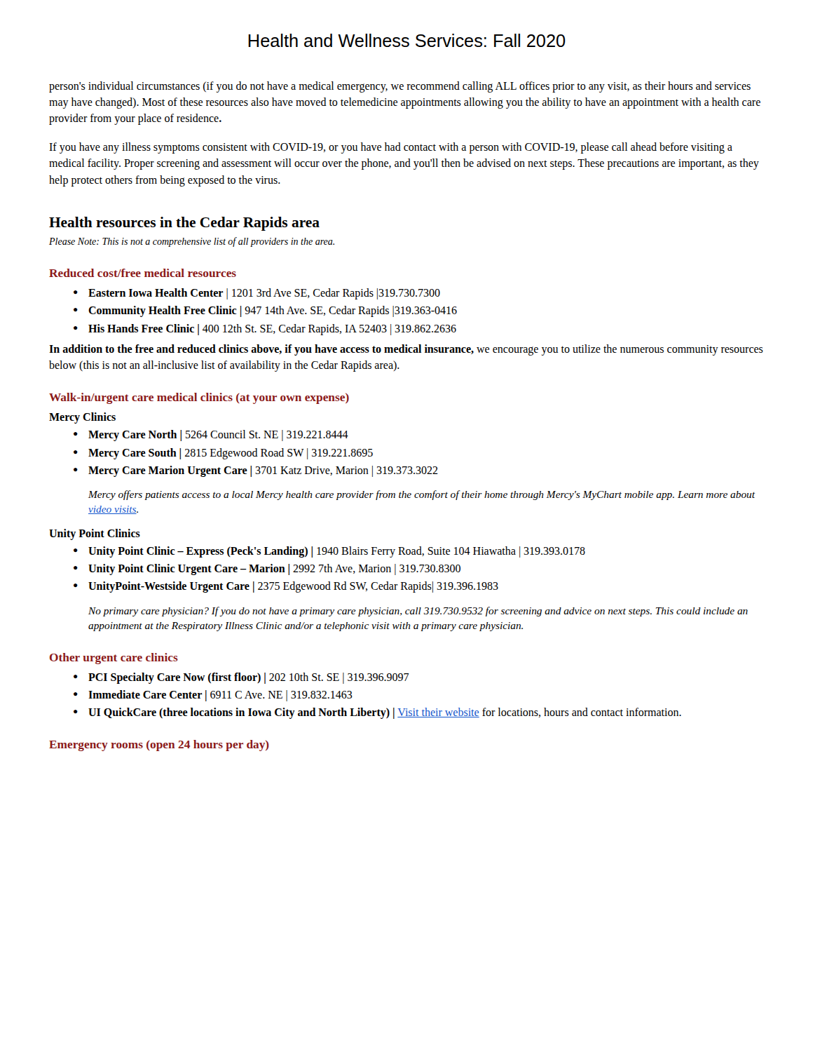Health and Wellness Services: Fall 2020
person's individual circumstances (if you do not have a medical emergency, we recommend calling ALL offices prior to any visit, as their hours and services may have changed). Most of these resources also have moved to telemedicine appointments allowing you the ability to have an appointment with a health care provider from your place of residence.
If you have any illness symptoms consistent with COVID-19, or you have had contact with a person with COVID-19, please call ahead before visiting a medical facility. Proper screening and assessment will occur over the phone, and you'll then be advised on next steps. These precautions are important, as they help protect others from being exposed to the virus.
Health resources in the Cedar Rapids area
Please Note: This is not a comprehensive list of all providers in the area.
Reduced cost/free medical resources
Eastern Iowa Health Center | 1201 3rd Ave SE, Cedar Rapids |319.730.7300
Community Health Free Clinic | 947 14th Ave. SE, Cedar Rapids |319.363-0416
His Hands Free Clinic | 400 12th St. SE, Cedar Rapids, IA 52403 | 319.862.2636
In addition to the free and reduced clinics above, if you have access to medical insurance, we encourage you to utilize the numerous community resources below (this is not an all-inclusive list of availability in the Cedar Rapids area).
Walk-in/urgent care medical clinics (at your own expense)
Mercy Clinics
Mercy Care North | 5264 Council St. NE | 319.221.8444
Mercy Care South | 2815 Edgewood Road SW | 319.221.8695
Mercy Care Marion Urgent Care | 3701 Katz Drive, Marion | 319.373.3022
Mercy offers patients access to a local Mercy health care provider from the comfort of their home through Mercy's MyChart mobile app. Learn more about video visits.
Unity Point Clinics
Unity Point Clinic – Express (Peck's Landing) | 1940 Blairs Ferry Road, Suite 104 Hiawatha | 319.393.0178
Unity Point Clinic Urgent Care – Marion | 2992 7th Ave, Marion | 319.730.8300
UnityPoint-Westside Urgent Care | 2375 Edgewood Rd SW, Cedar Rapids| 319.396.1983
No primary care physician? If you do not have a primary care physician, call 319.730.9532 for screening and advice on next steps. This could include an appointment at the Respiratory Illness Clinic and/or a telephonic visit with a primary care physician.
Other urgent care clinics
PCI Specialty Care Now (first floor) | 202 10th St. SE | 319.396.9097
Immediate Care Center | 6911 C Ave. NE | 319.832.1463
UI QuickCare (three locations in Iowa City and North Liberty) | Visit their website for locations, hours and contact information.
Emergency rooms (open 24 hours per day)